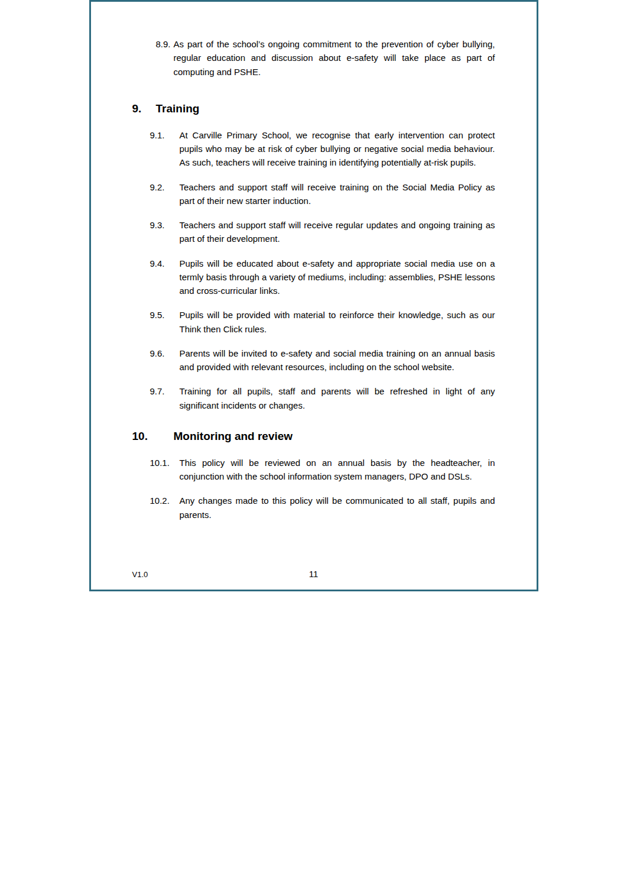8.9.
As part of the school’s ongoing commitment to the prevention of cyber bullying, regular education and discussion about e-safety will take place as part of computing and PSHE.
9. Training
9.1.
At Carville Primary School, we recognise that early intervention can protect pupils who may be at risk of cyber bullying or negative social media behaviour. As such, teachers will receive training in identifying potentially at-risk pupils.
9.2.
Teachers and support staff will receive training on the Social Media Policy as part of their new starter induction.
9.3.
Teachers and support staff will receive regular updates and ongoing training as part of their development.
9.4.
Pupils will be educated about e-safety and appropriate social media use on a termly basis through a variety of mediums, including: assemblies, PSHE lessons and cross-curricular links.
9.5.
Pupils will be provided with material to reinforce their knowledge, such as our Think then Click rules.
9.6.
Parents will be invited to e-safety and social media training on an annual basis and provided with relevant resources, including on the school website.
9.7.
Training for all pupils, staff and parents will be refreshed in light of any significant incidents or changes.
10. Monitoring and review
10.1.
This policy will be reviewed on an annual basis by the headteacher, in conjunction with the school information system managers, DPO and DSLs.
10.2.
Any changes made to this policy will be communicated to all staff, pupils and parents.
11
V1.0